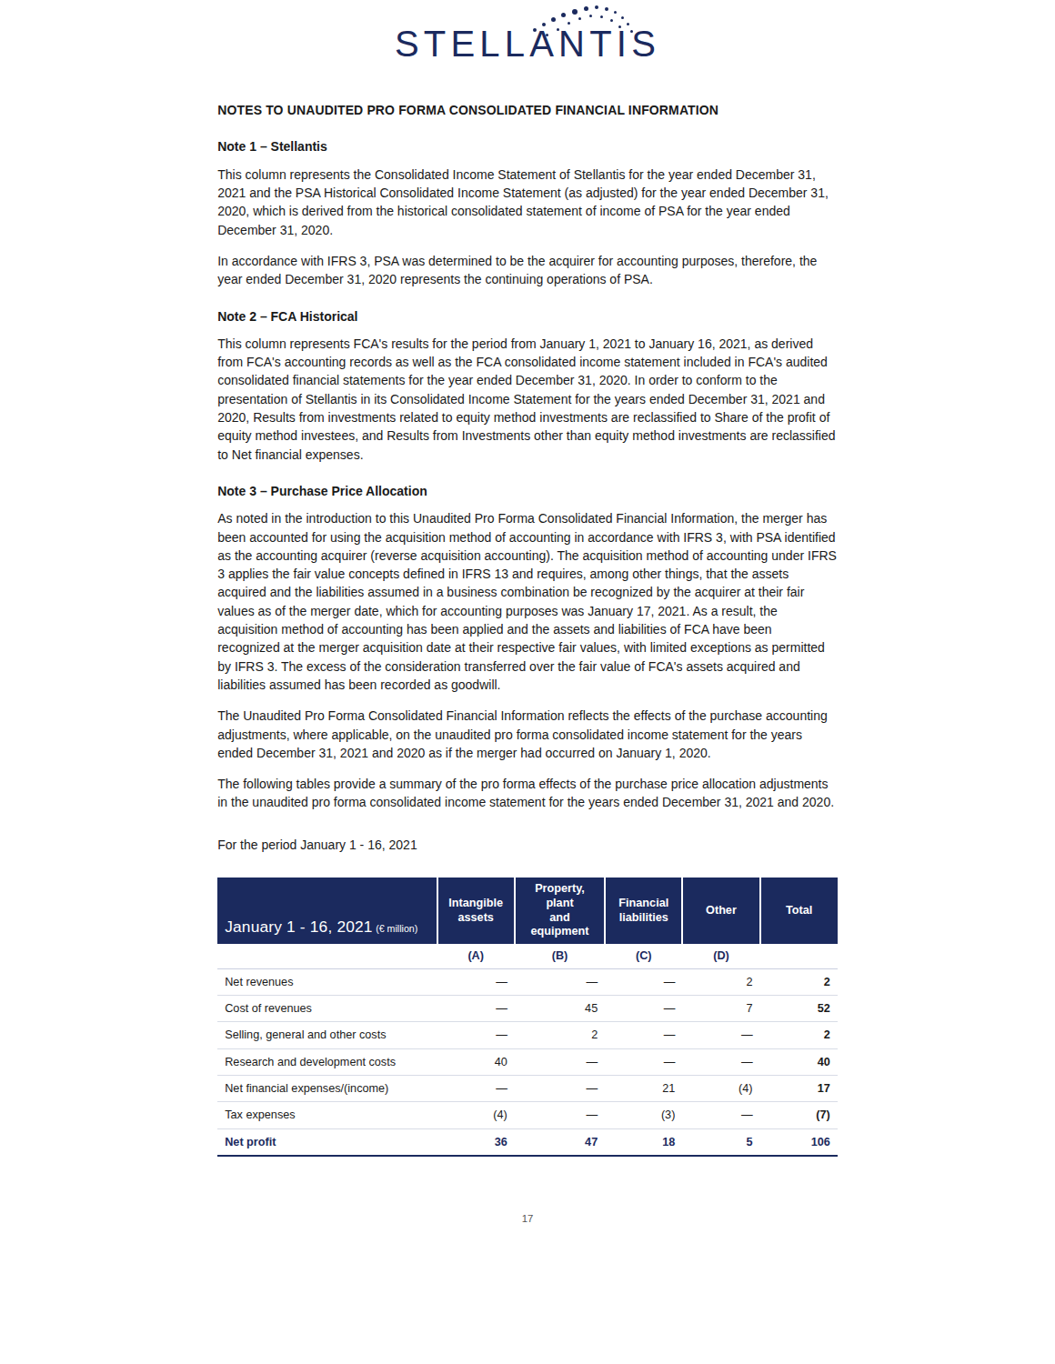STELLANTIS
NOTES TO UNAUDITED PRO FORMA CONSOLIDATED FINANCIAL INFORMATION
Note 1 – Stellantis
This column represents the Consolidated Income Statement of Stellantis for the year ended December 31, 2021 and the PSA Historical Consolidated Income Statement (as adjusted) for the year ended December 31, 2020, which is derived from the historical consolidated statement of income of PSA for the year ended December 31, 2020.
In accordance with IFRS 3, PSA was determined to be the acquirer for accounting purposes, therefore, the year ended December 31, 2020 represents the continuing operations of PSA.
Note 2 – FCA Historical
This column represents FCA's results for the period from January 1, 2021 to January 16, 2021, as derived from FCA's accounting records as well as the FCA consolidated income statement included in FCA's audited consolidated financial statements for the year ended December 31, 2020. In order to conform to the presentation of Stellantis in its Consolidated Income Statement for the years ended December 31, 2021 and 2020, Results from investments related to equity method investments are reclassified to Share of the profit of equity method investees, and Results from Investments other than equity method investments are reclassified to Net financial expenses.
Note 3 – Purchase Price Allocation
As noted in the introduction to this Unaudited Pro Forma Consolidated Financial Information, the merger has been accounted for using the acquisition method of accounting in accordance with IFRS 3, with PSA identified as the accounting acquirer (reverse acquisition accounting). The acquisition method of accounting under IFRS 3 applies the fair value concepts defined in IFRS 13 and requires, among other things, that the assets acquired and the liabilities assumed in a business combination be recognized by the acquirer at their fair values as of the merger date, which for accounting purposes was January 17, 2021. As a result, the acquisition method of accounting has been applied and the assets and liabilities of FCA have been recognized at the merger acquisition date at their respective fair values, with limited exceptions as permitted by IFRS 3. The excess of the consideration transferred over the fair value of FCA's assets acquired and liabilities assumed has been recorded as goodwill.
The Unaudited Pro Forma Consolidated Financial Information reflects the effects of the purchase accounting adjustments, where applicable, on the unaudited pro forma consolidated income statement for the years ended December 31, 2021 and 2020 as if the merger had occurred on January 1, 2020.
The following tables provide a summary of the pro forma effects of the purchase price allocation adjustments in the unaudited pro forma consolidated income statement for the years ended December 31, 2021 and 2020.
For the period January 1 - 16, 2021
| January 1 - 16, 2021 (€ million) | Intangible assets | Property, plant and equipment | Financial liabilities | Other | Total |
| --- | --- | --- | --- | --- | --- |
| | (A) | (B) | (C) | (D) | |
| Net revenues | — | — | — | 2 | 2 |
| Cost of revenues | — | 45 | — | 7 | 52 |
| Selling, general and other costs | — | 2 | — | — | 2 |
| Research and development costs | 40 | — | — | — | 40 |
| Net financial expenses/(income) | — | — | 21 | (4) | 17 |
| Tax expenses | (4) | — | (3) | — | (7) |
| Net profit | 36 | 47 | 18 | 5 | 106 |
17